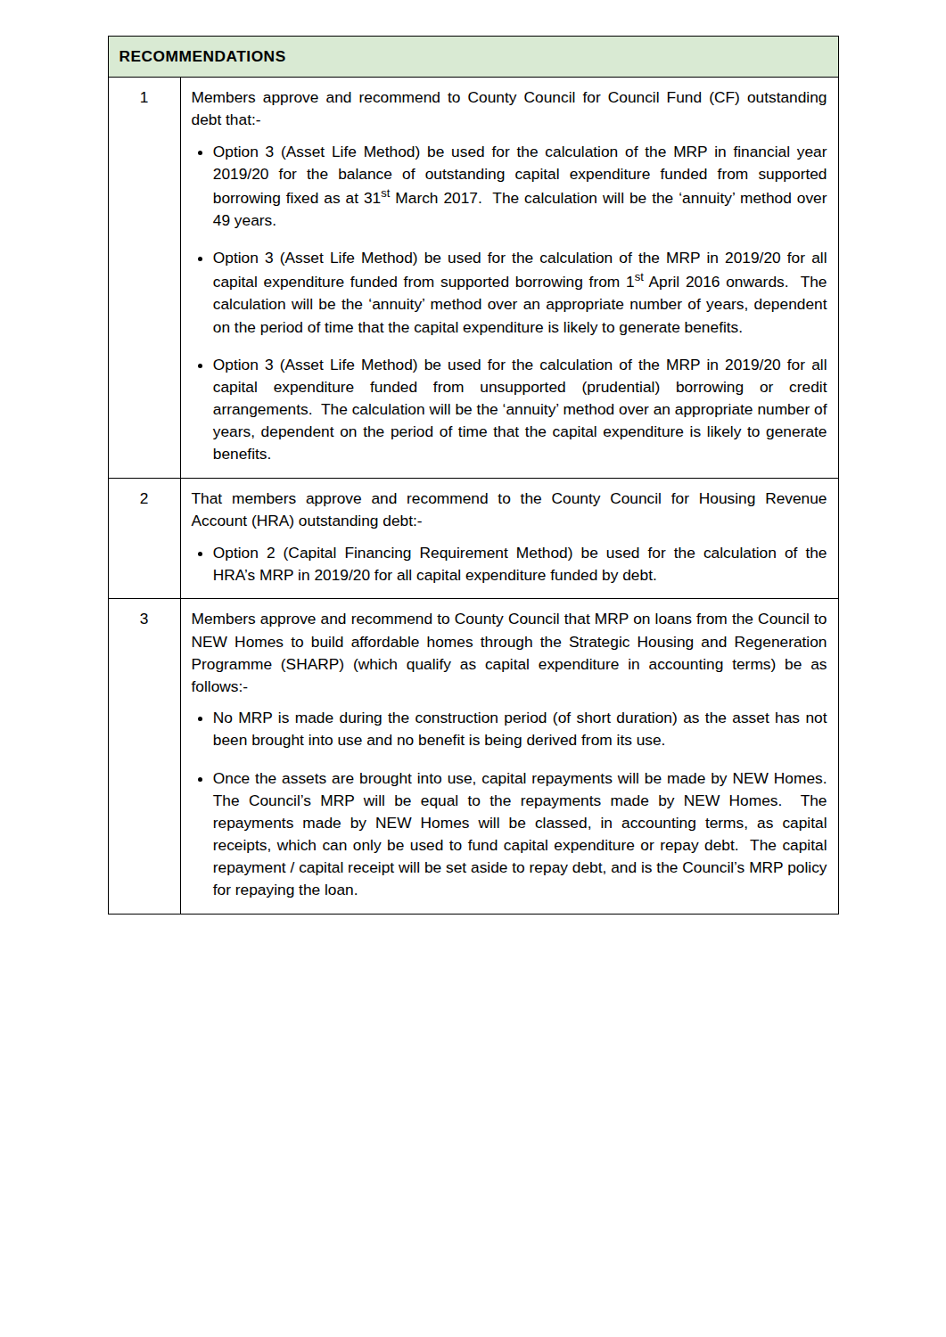| RECOMMENDATIONS |
| --- |
| 1 | Members approve and recommend to County Council for Council Fund (CF) outstanding debt that:- Option 3 (Asset Life Method) be used for the calculation of the MRP in financial year 2019/20 for the balance of outstanding capital expenditure funded from supported borrowing fixed as at 31 st March 2017. The calculation will be the ‘annuity’ method over 49 years. Option 3 (Asset Life Method) be used for the calculation of the MRP in 2019/20 for all capital expenditure funded from supported borrowing from 1 st April 2016 onwards. The calculation will be the ‘annuity’ method over an appropriate number of years, dependent on the period of time that the capital expenditure is likely to generate benefits. Option 3 (Asset Life Method) be used for the calculation of the MRP in 2019/20 for all capital expenditure funded from unsupported (prudential) borrowing or credit arrangements. The calculation will be the ‘annuity’ method over an appropriate number of years, dependent on the period of time that the capital expenditure is likely to generate benefits. |
| 2 | That members approve and recommend to the County Council for Housing Revenue Account (HRA) outstanding debt:- Option 2 (Capital Financing Requirement Method) be used for the calculation of the HRA’s MRP in 2019/20 for all capital expenditure funded by debt. |
| 3 | Members approve and recommend to County Council that MRP on loans from the Council to NEW Homes to build affordable homes through the Strategic Housing and Regeneration Programme (SHARP) (which qualify as capital expenditure in accounting terms) be as follows:- No MRP is made during the construction period (of short duration) as the asset has not been brought into use and no benefit is being derived from its use. Once the assets are brought into use, capital repayments will be made by NEW Homes. The Council’s MRP will be equal to the repayments made by NEW Homes. The repayments made by NEW Homes will be classed, in accounting terms, as capital receipts, which can only be used to fund capital expenditure or repay debt. The capital repayment / capital receipt will be set aside to repay debt, and is the Council’s MRP policy for repaying the loan. |